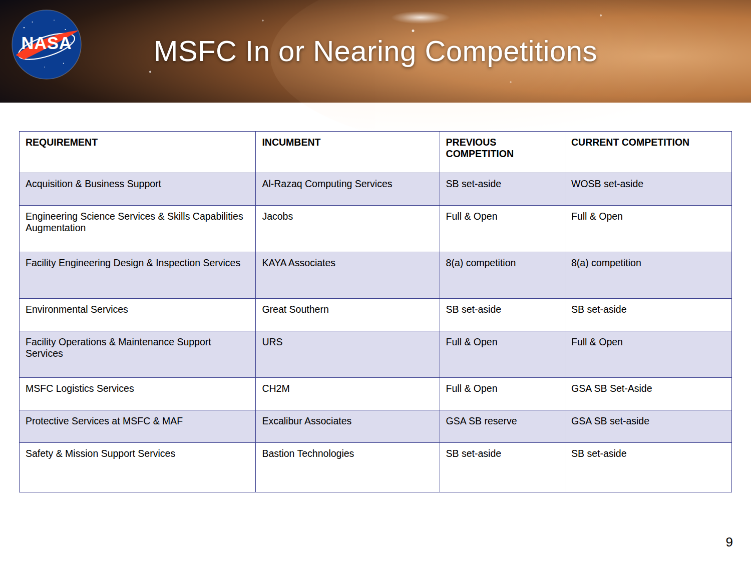NASA
MSFC In or Nearing Competitions
| REQUIREMENT | INCUMBENT | PREVIOUS COMPETITION | CURRENT COMPETITION |
| --- | --- | --- | --- |
| Acquisition & Business Support | Al-Razaq Computing Services | SB set-aside | WOSB set-aside |
| Engineering Science Services & Skills Capabilities Augmentation | Jacobs | Full & Open | Full & Open |
| Facility Engineering Design & Inspection Services | KAYA Associates | 8(a) competition | 8(a) competition |
| Environmental Services | Great Southern | SB set-aside | SB set-aside |
| Facility Operations & Maintenance Support Services | URS | Full & Open | Full & Open |
| MSFC Logistics Services | CH2M | Full & Open | GSA SB Set-Aside |
| Protective Services at MSFC & MAF | Excalibur Associates | GSA SB reserve | GSA SB set-aside |
| Safety & Mission Support Services | Bastion Technologies | SB set-aside | SB set-aside |
9